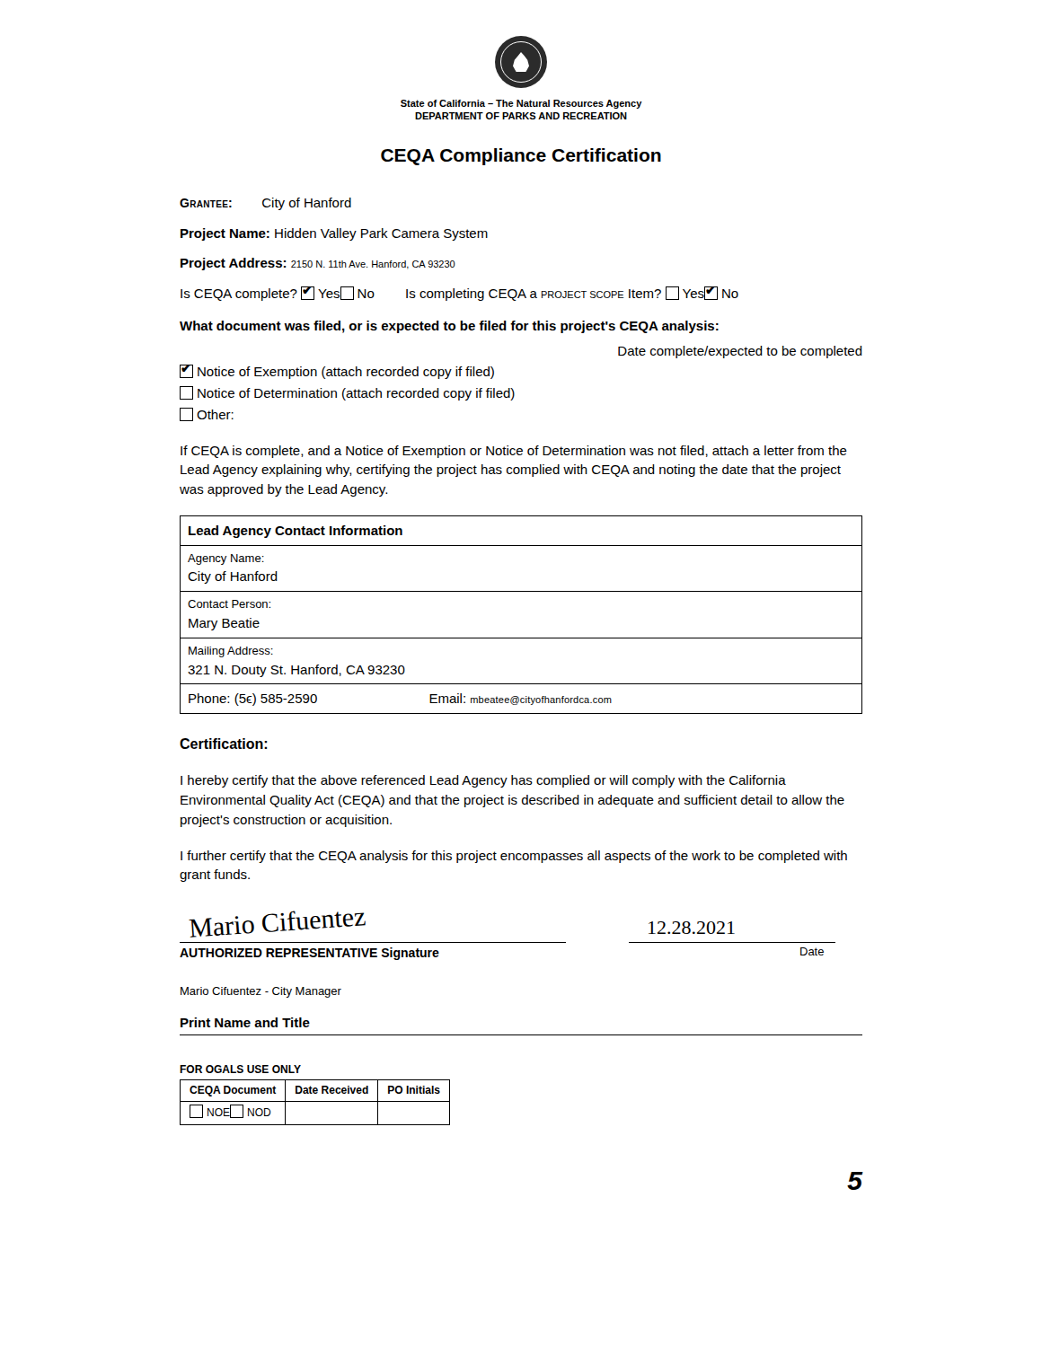State of California – The Natural Resources Agency
DEPARTMENT OF PARKS AND RECREATION
CEQA Compliance Certification
Grantee: City of Hanford
Project Name: Hidden Valley Park Camera System
Project Address: 2150 N. 11th Ave. Hanford, CA 93230
Is CEQA complete? Yes No Is completing CEQA a PROJECT SCOPE Item? Yes No
What document was filed, or is expected to be filed for this project's CEQA analysis:
Date complete/expected to be completed
Notice of Exemption (attach recorded copy if filed)
Notice of Determination (attach recorded copy if filed)
Other:
If CEQA is complete, and a Notice of Exemption or Notice of Determination was not filed, attach a letter from the Lead Agency explaining why, certifying the project has complied with CEQA and noting the date that the project was approved by the Lead Agency.
| Lead Agency Contact Information |
| Agency Name: City of Hanford |
| Contact Person: Mary Beatie |
| Mailing Address: 321 N. Douty St. Hanford, CA 93230 |
| Phone: (5ϵ) 585-2590 Email: mbeatеe@cityofhanfordca.com |
Certification:
I hereby certify that the above referenced Lead Agency has complied or will comply with the California Environmental Quality Act (CEQA) and that the project is described in adequate and sufficient detail to allow the project's construction or acquisition.
I further certify that the CEQA analysis for this project encompasses all aspects of the work to be completed with grant funds.
Mario Cifuentez
AUTHORIZED REPRESENTATIVE Signature
12.28.2021
Date
Mario Cifuentez - City Manager
Print Name and Title
FOR OGALS USE ONLY
| CEQA Document | Date Received | PO Initials |
| --- | --- | --- |
| NOE NOD | | |
5